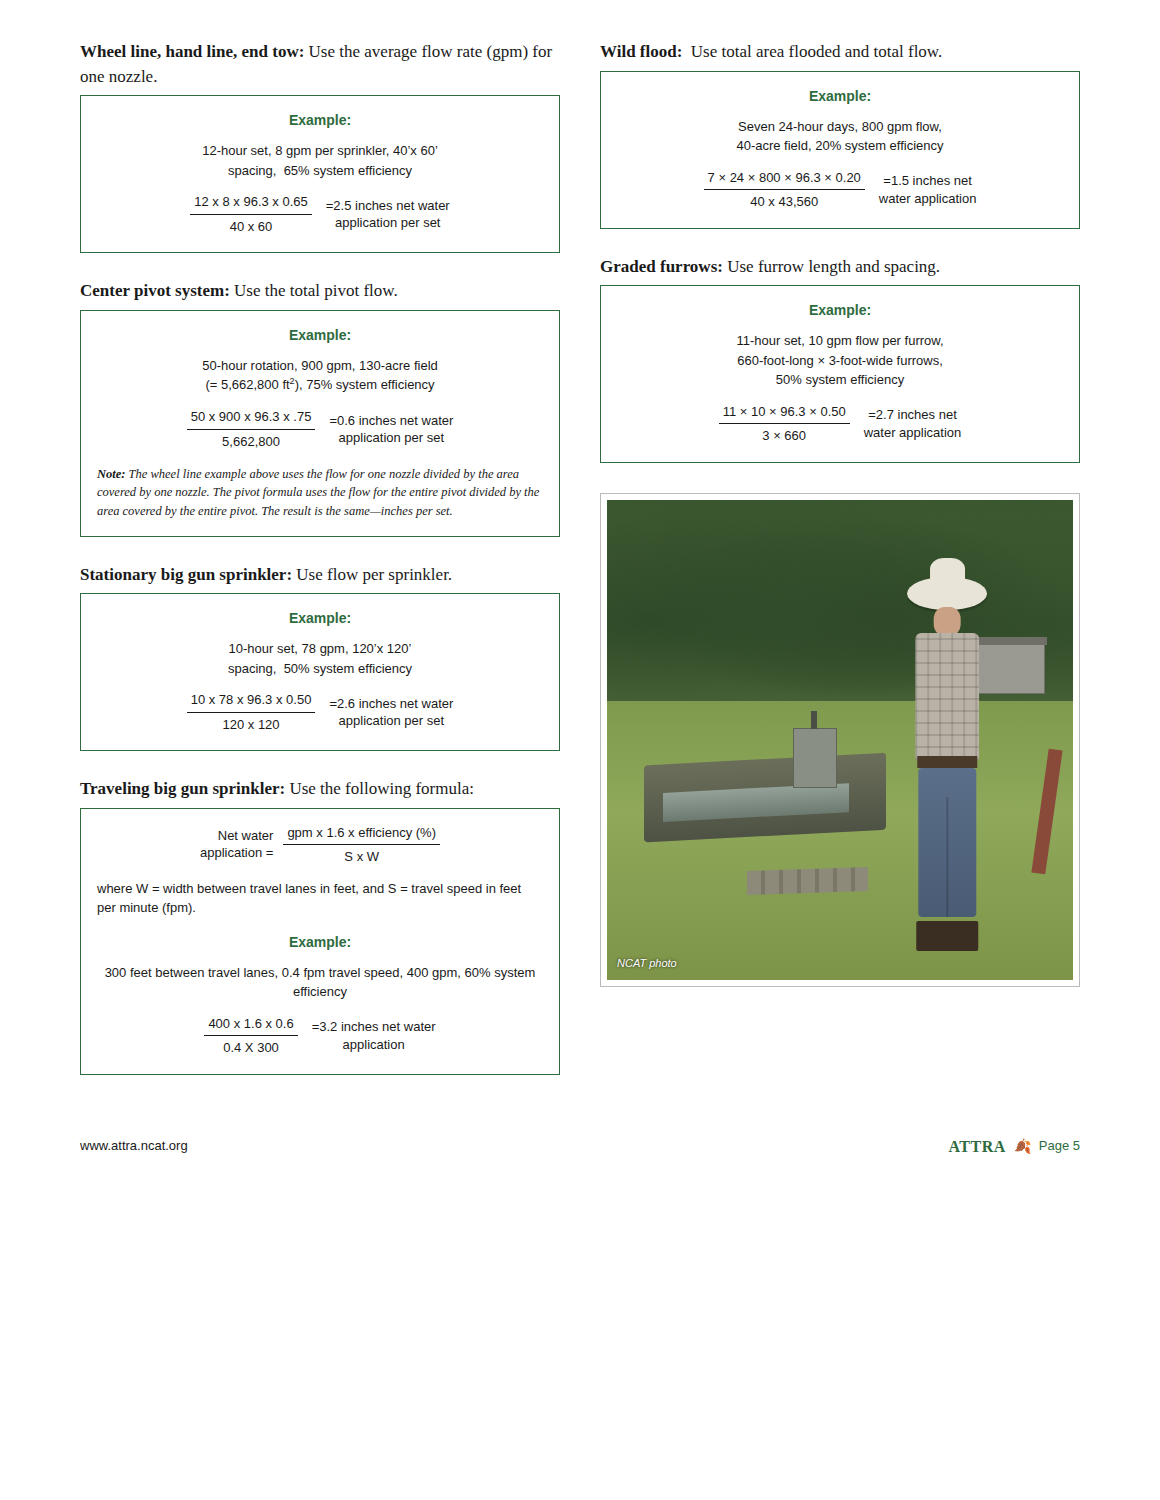Wheel line, hand line, end tow: Use the average flow rate (gpm) for one nozzle.
Example:
12-hour set, 8 gpm per sprinkler, 40’x 60’
spacing, 65% system efficiency
12 x 8 x 96.3 x 0.65 40 x 60 =2.5 inches net water
application per set
Center pivot system: Use the total pivot flow.
Example:
50-hour rotation, 900 gpm, 130-acre field
(= 5,662,800 ft2), 75% system efficiency
50 x 900 x 96.3 x .75 5,662,800 =0.6 inches net water
application per set
Note: The wheel line example above uses the flow for one nozzle divided by the area covered by one nozzle. The pivot formula uses the flow for the entire pivot divided by the area covered by the entire pivot. The result is the same—inches per set.
Stationary big gun sprinkler: Use flow per sprinkler.
Example:
10-hour set, 78 gpm, 120’x 120’
spacing, 50% system efficiency
10 x 78 x 96.3 x 0.50 120 x 120 =2.6 inches net water
application per set
Traveling big gun sprinkler: Use the following formula:
Net water
application = gpm x 1.6 x efficiency (%) S x W
where W = width between travel lanes in feet, and S = travel speed in feet per minute (fpm).
Example:
300 feet between travel lanes, 0.4 fpm travel speed, 400 gpm, 60% system efficiency
400 x 1.6 x 0.6 0.4 X 300 =3.2 inches net water
application
Wild flood: Use total area flooded and total flow.
Example:
Seven 24-hour days, 800 gpm flow,
40-acre field, 20% system efficiency
7 × 24 × 800 × 96.3 × 0.20 40 x 43,560 =1.5 inches net
water application
Graded furrows: Use furrow length and spacing.
Example:
11-hour set, 10 gpm flow per furrow,
660-foot-long × 3-foot-wide furrows,
50% system efficiency
11 × 10 × 96.3 × 0.50 3 × 660 =2.7 inches net
water application
NCAT photo
www.attra.ncat.org ATTRA 🍂 Page 5